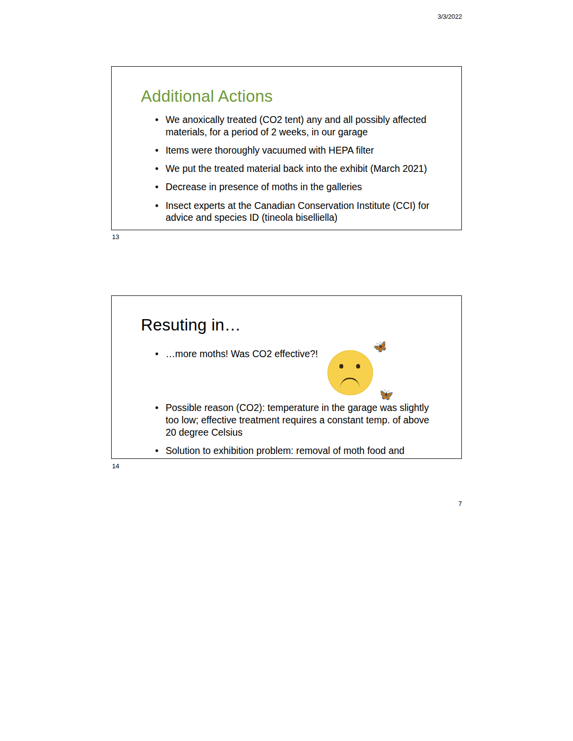3/3/2022
Additional Actions
We anoxically treated (CO2 tent) any and all possibly affected materials, for a period of 2 weeks, in our garage
Items were thoroughly vacuumed with HEPA filter
We put the treated material back into the exhibit (March 2021)
Decrease in presence of moths in the galleries
Insect experts at the Canadian Conservation Institute (CCI) for advice and species ID (tineola biselliella)
13
Resuting in…
…more moths! Was CO2 effective?!
🦋 🦋
Possible reason (CO2): temperature in the garage was slightly too low; effective treatment requires a constant temp. of above 20 degree Celsius
Solution to exhibition problem: removal of moth food and replacement with non-keratinaceous material; frequent monitoring of orange curtain
14
7